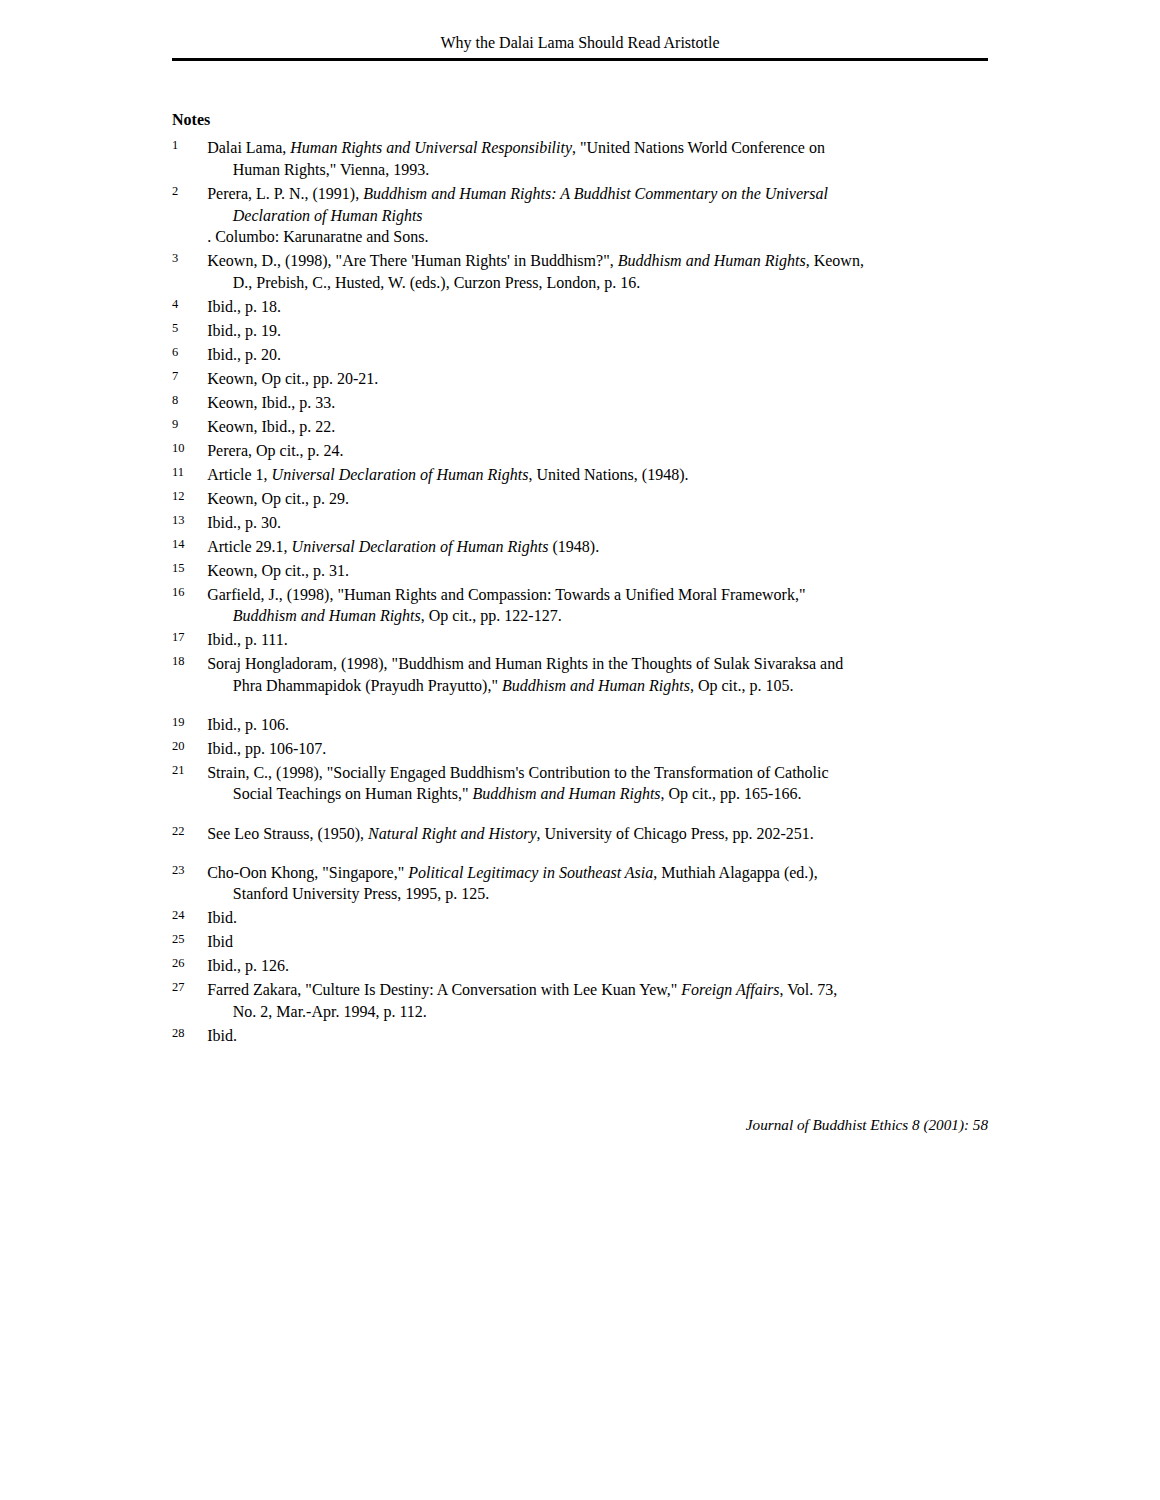Why the Dalai Lama Should Read Aristotle
Notes
1 Dalai Lama, Human Rights and Universal Responsibility, "United Nations World Conference on Human Rights," Vienna, 1993.
2 Perera, L. P. N., (1991), Buddhism and Human Rights: A Buddhist Commentary on the Universal Declaration of Human Rights. Columbo: Karunaratne and Sons.
3 Keown, D., (1998), "Are There 'Human Rights' in Buddhism?", Buddhism and Human Rights, Keown, D., Prebish, C., Husted, W. (eds.), Curzon Press, London, p. 16.
4 Ibid., p. 18.
5 Ibid., p. 19.
6 Ibid., p. 20.
7 Keown, Op cit., pp. 20-21.
8 Keown, Ibid., p. 33.
9 Keown, Ibid., p. 22.
10 Perera, Op cit., p. 24.
11 Article 1, Universal Declaration of Human Rights, United Nations, (1948).
12 Keown, Op cit., p. 29.
13 Ibid., p. 30.
14 Article 29.1, Universal Declaration of Human Rights (1948).
15 Keown, Op cit., p. 31.
16 Garfield, J., (1998), "Human Rights and Compassion: Towards a Unified Moral Framework," Buddhism and Human Rights, Op cit., pp. 122-127.
17 Ibid., p. 111.
18 Soraj Hongladoram, (1998), "Buddhism and Human Rights in the Thoughts of Sulak Sivaraksa and Phra Dhammapidok (Prayudh Prayutto)," Buddhism and Human Rights, Op cit., p. 105.
19 Ibid., p. 106.
20 Ibid., pp. 106-107.
21 Strain, C., (1998), "Socially Engaged Buddhism's Contribution to the Transformation of Catholic Social Teachings on Human Rights," Buddhism and Human Rights, Op cit., pp. 165-166.
22 See Leo Strauss, (1950), Natural Right and History, University of Chicago Press, pp. 202-251.
23 Cho-Oon Khong, "Singapore," Political Legitimacy in Southeast Asia, Muthiah Alagappa (ed.), Stanford University Press, 1995, p. 125.
24 Ibid.
25 Ibid
26 Ibid., p. 126.
27 Farred Zakara, "Culture Is Destiny: A Conversation with Lee Kuan Yew," Foreign Affairs, Vol. 73, No. 2, Mar.-Apr. 1994, p. 112.
28 Ibid.
Journal of Buddhist Ethics 8 (2001): 58